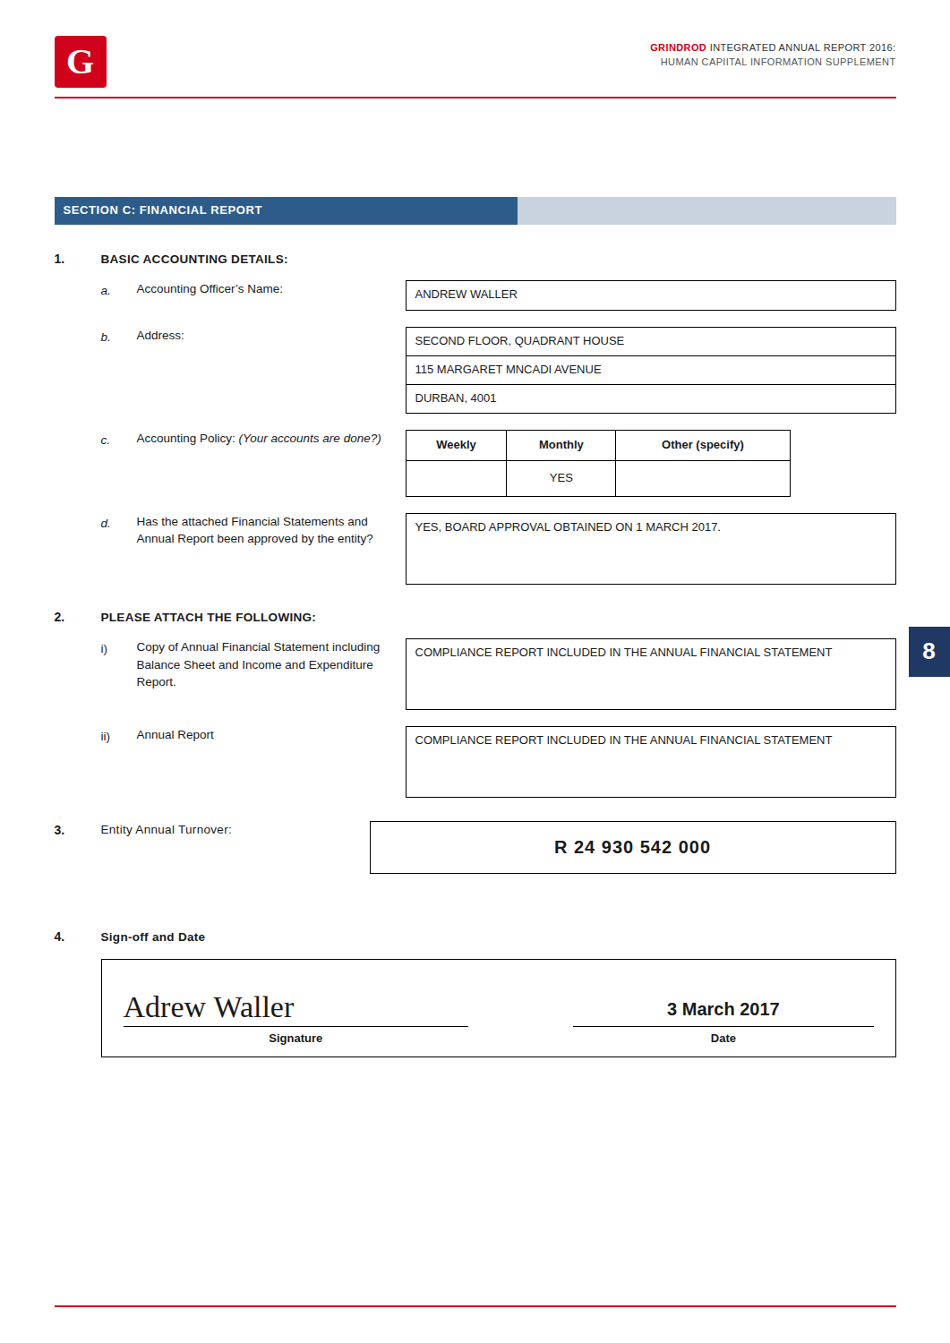G
GRINDROD INTEGRATED ANNUAL REPORT 2016:
HUMAN CAPIITAL INFORMATION SUPPLEMENT
SECTION C: FINANCIAL REPORT
Basic Accounting Details:
Accounting Officer’s Name:
ANDREW WALLER
Address:
SECOND FLOOR, QUADRANT HOUSE
115 MARGARET MNCADI AVENUE
DURBAN, 4001
Accounting Policy: (Your accounts are done?)
| Weekly | Monthly | Other (specify) |
| --- | --- | --- |
| | YES | |
Has the attached Financial Statements and Annual Report been approved by the entity?
YES, BOARD APPROVAL OBTAINED ON 1 MARCH 2017.
Please attach the following:
Copy of Annual Financial Statement including Balance Sheet and Income and Expenditure Report.
COMPLIANCE REPORT INCLUDED IN THE ANNUAL FINANCIAL STATEMENT
Annual Report
COMPLIANCE REPORT INCLUDED IN THE ANNUAL FINANCIAL STATEMENT
Entity Annual Turnover:
R 24 930 542 000
Sign-off and Date
Adrew Waller
Signature
3 March 2017
Date
8